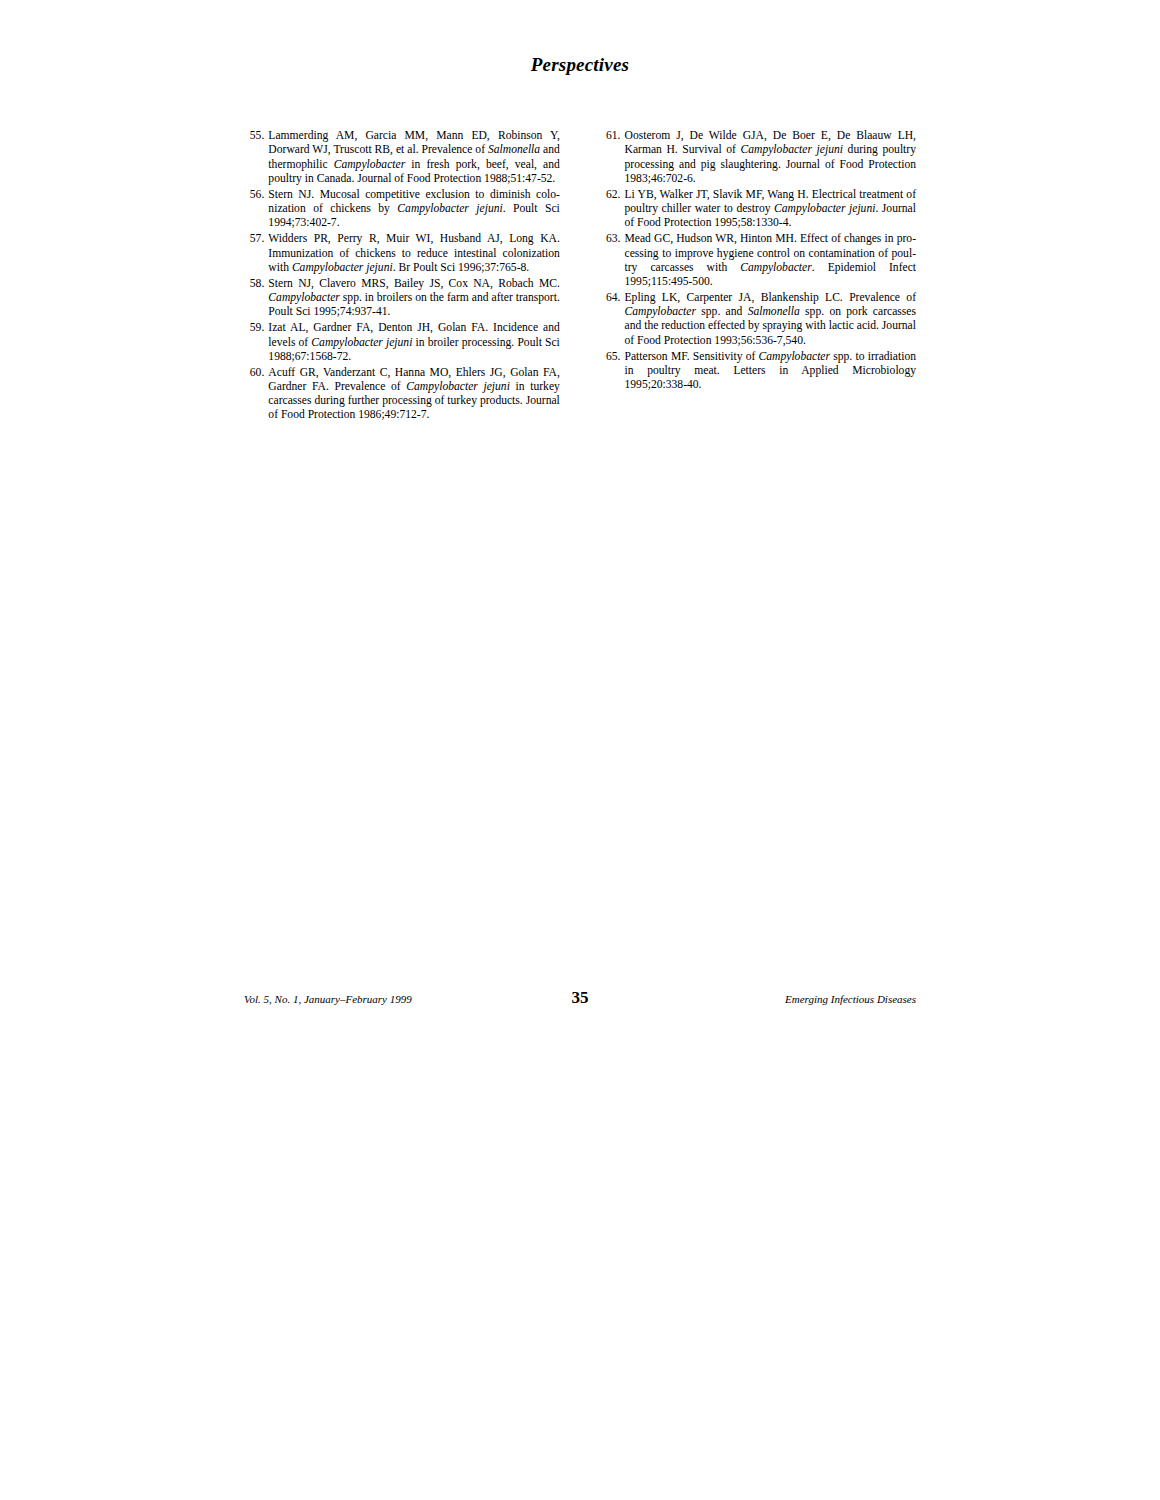Perspectives
55. Lammerding AM, Garcia MM, Mann ED, Robinson Y, Dorward WJ, Truscott RB, et al. Prevalence of Salmonella and thermophilic Campylobacter in fresh pork, beef, veal, and poultry in Canada. Journal of Food Protection 1988;51:47-52.
56. Stern NJ. Mucosal competitive exclusion to diminish colonization of chickens by Campylobacter jejuni. Poult Sci 1994;73:402-7.
57. Widders PR, Perry R, Muir WI, Husband AJ, Long KA. Immunization of chickens to reduce intestinal colonization with Campylobacter jejuni. Br Poult Sci 1996;37:765-8.
58. Stern NJ, Clavero MRS, Bailey JS, Cox NA, Robach MC. Campylobacter spp. in broilers on the farm and after transport. Poult Sci 1995;74:937-41.
59. Izat AL, Gardner FA, Denton JH, Golan FA. Incidence and levels of Campylobacter jejuni in broiler processing. Poult Sci 1988;67:1568-72.
60. Acuff GR, Vanderzant C, Hanna MO, Ehlers JG, Golan FA, Gardner FA. Prevalence of Campylobacter jejuni in turkey carcasses during further processing of turkey products. Journal of Food Protection 1986;49:712-7.
61. Oosterom J, De Wilde GJA, De Boer E, De Blaauw LH, Karman H. Survival of Campylobacter jejuni during poultry processing and pig slaughtering. Journal of Food Protection 1983;46:702-6.
62. Li YB, Walker JT, Slavik MF, Wang H. Electrical treatment of poultry chiller water to destroy Campylobacter jejuni. Journal of Food Protection 1995;58:1330-4.
63. Mead GC, Hudson WR, Hinton MH. Effect of changes in processing to improve hygiene control on contamination of poultry carcasses with Campylobacter. Epidemiol Infect 1995;115:495-500.
64. Epling LK, Carpenter JA, Blankenship LC. Prevalence of Campylobacter spp. and Salmonella spp. on pork carcasses and the reduction effected by spraying with lactic acid. Journal of Food Protection 1993;56:536-7,540.
65. Patterson MF. Sensitivity of Campylobacter spp. to irradiation in poultry meat. Letters in Applied Microbiology 1995;20:338-40.
Vol. 5, No. 1, January–February 1999
35
Emerging Infectious Diseases